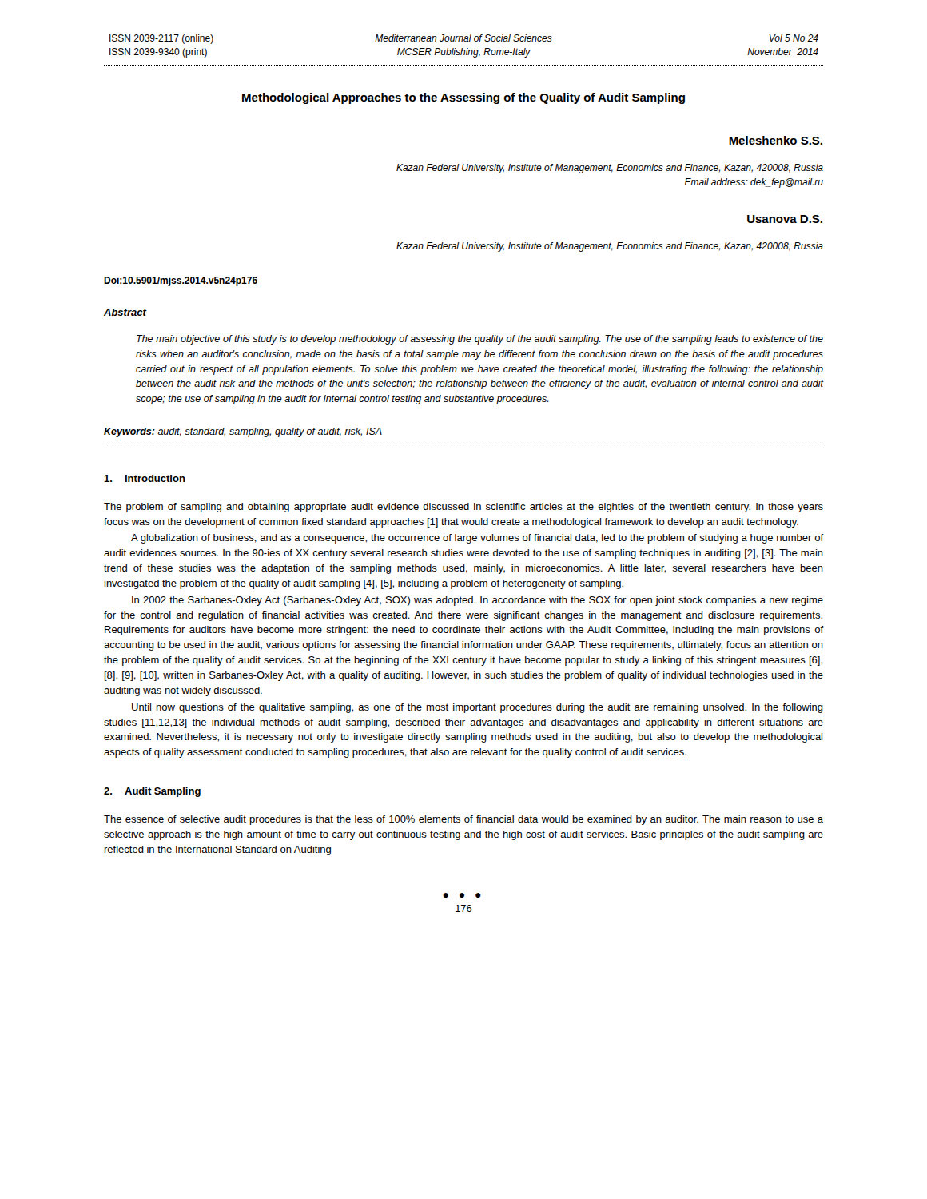| ISSN 2039-2117 (online) ISSN 2039-9340 (print) | Mediterranean Journal of Social Sciences MCSER Publishing, Rome-Italy | Vol 5 No 24 November 2014 |
Methodological Approaches to the Assessing of the Quality of Audit Sampling
Meleshenko S.S.
Kazan Federal University, Institute of Management, Economics and Finance, Kazan, 420008, Russia Email address: dek_fep@mail.ru
Usanova D.S.
Kazan Federal University, Institute of Management, Economics and Finance, Kazan, 420008, Russia
Doi:10.5901/mjss.2014.v5n24p176
Abstract
The main objective of this study is to develop methodology of assessing the quality of the audit sampling. The use of the sampling leads to existence of the risks when an auditor's conclusion, made on the basis of a total sample may be different from the conclusion drawn on the basis of the audit procedures carried out in respect of all population elements. To solve this problem we have created the theoretical model, illustrating the following: the relationship between the audit risk and the methods of the unit's selection; the relationship between the efficiency of the audit, evaluation of internal control and audit scope; the use of sampling in the audit for internal control testing and substantive procedures.
Keywords: audit, standard, sampling, quality of audit, risk, ISA
1. Introduction
The problem of sampling and obtaining appropriate audit evidence discussed in scientific articles at the eighties of the twentieth century. In those years focus was on the development of common fixed standard approaches [1] that would create a methodological framework to develop an audit technology.
A globalization of business, and as a consequence, the occurrence of large volumes of financial data, led to the problem of studying a huge number of audit evidences sources. In the 90-ies of XX century several research studies were devoted to the use of sampling techniques in auditing [2], [3]. The main trend of these studies was the adaptation of the sampling methods used, mainly, in microeconomics. A little later, several researchers have been investigated the problem of the quality of audit sampling [4], [5], including a problem of heterogeneity of sampling.
In 2002 the Sarbanes-Oxley Act (Sarbanes-Oxley Act, SOX) was adopted. In accordance with the SOX for open joint stock companies a new regime for the control and regulation of financial activities was created. And there were significant changes in the management and disclosure requirements. Requirements for auditors have become more stringent: the need to coordinate their actions with the Audit Committee, including the main provisions of accounting to be used in the audit, various options for assessing the financial information under GAAP. These requirements, ultimately, focus an attention on the problem of the quality of audit services. So at the beginning of the XXI century it have become popular to study a linking of this stringent measures [6], [8], [9], [10], written in Sarbanes-Oxley Act, with a quality of auditing. However, in such studies the problem of quality of individual technologies used in the auditing was not widely discussed.
Until now questions of the qualitative sampling, as one of the most important procedures during the audit are remaining unsolved. In the following studies [11,12,13] the individual methods of audit sampling, described their advantages and disadvantages and applicability in different situations are examined. Nevertheless, it is necessary not only to investigate directly sampling methods used in the auditing, but also to develop the methodological aspects of quality assessment conducted to sampling procedures, that also are relevant for the quality control of audit services.
2. Audit Sampling
The essence of selective audit procedures is that the less of 100% elements of financial data would be examined by an auditor. The main reason to use a selective approach is the high amount of time to carry out continuous testing and the high cost of audit services. Basic principles of the audit sampling are reflected in the International Standard on Auditing
● ● ●
176